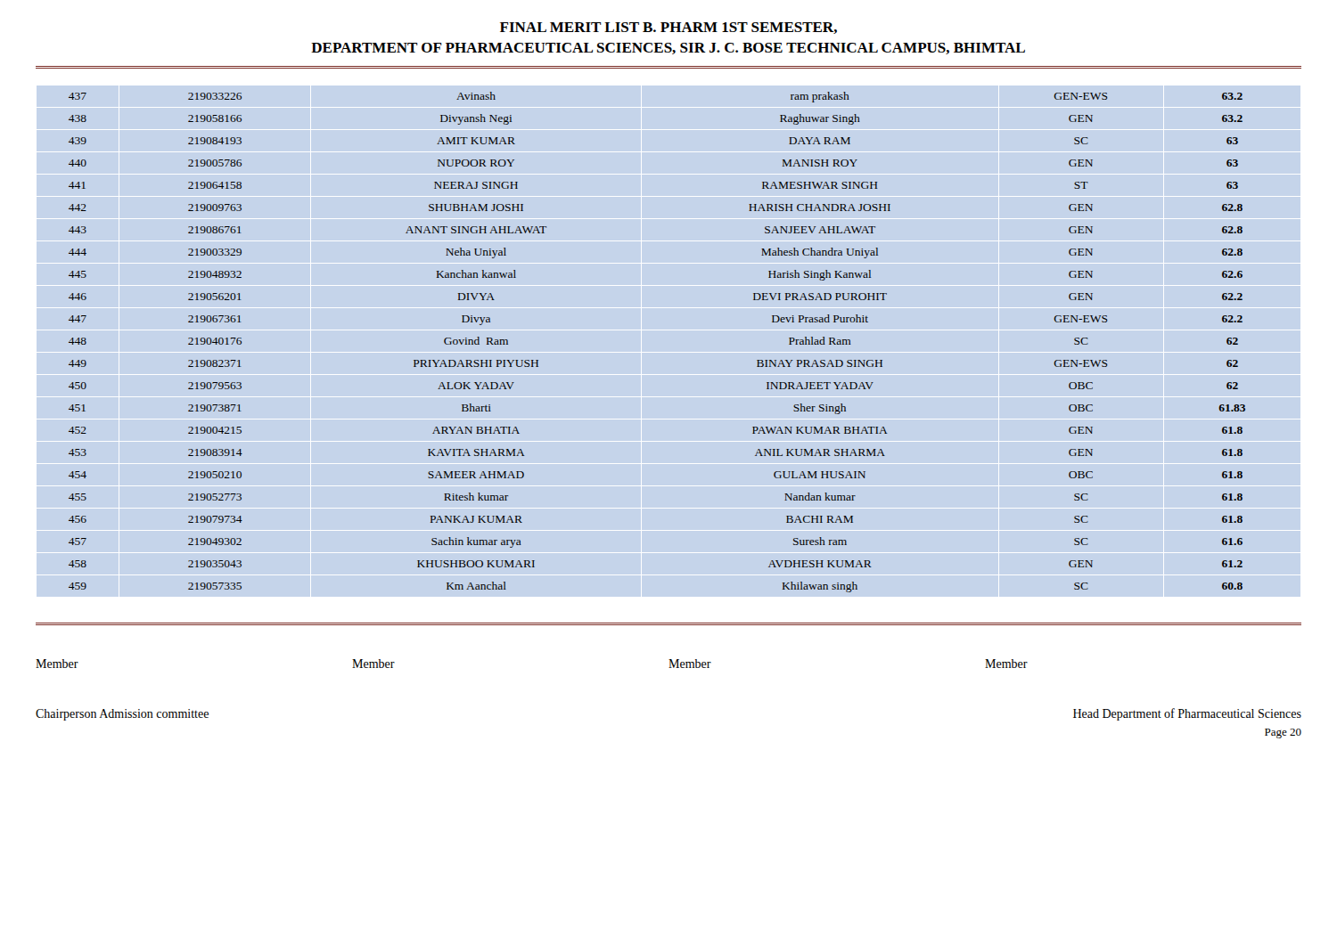FINAL MERIT LIST B. PHARM 1ST SEMESTER,
DEPARTMENT OF PHARMACEUTICAL SCIENCES, SIR J. C. BOSE TECHNICAL CAMPUS, BHIMTAL
| 437 | 219033226 | Avinash | ram prakash | GEN-EWS | 63.2 |
| 438 | 219058166 | Divyansh Negi | Raghuwar Singh | GEN | 63.2 |
| 439 | 219084193 | AMIT KUMAR | DAYA RAM | SC | 63 |
| 440 | 219005786 | NUPOOR ROY | MANISH ROY | GEN | 63 |
| 441 | 219064158 | NEERAJ SINGH | RAMESHWAR SINGH | ST | 63 |
| 442 | 219009763 | SHUBHAM JOSHI | HARISH CHANDRA JOSHI | GEN | 62.8 |
| 443 | 219086761 | ANANT SINGH AHLAWAT | SANJEEV AHLAWAT | GEN | 62.8 |
| 444 | 219003329 | Neha Uniyal | Mahesh Chandra Uniyal | GEN | 62.8 |
| 445 | 219048932 | Kanchan kanwal | Harish Singh Kanwal | GEN | 62.6 |
| 446 | 219056201 | DIVYA | DEVI PRASAD PUROHIT | GEN | 62.2 |
| 447 | 219067361 | Divya | Devi Prasad Purohit | GEN-EWS | 62.2 |
| 448 | 219040176 | Govind Ram | Prahlad Ram | SC | 62 |
| 449 | 219082371 | PRIYADARSHI PIYUSH | BINAY PRASAD SINGH | GEN-EWS | 62 |
| 450 | 219079563 | ALOK YADAV | INDRAJEET YADAV | OBC | 62 |
| 451 | 219073871 | Bharti | Sher Singh | OBC | 61.83 |
| 452 | 219004215 | ARYAN BHATIA | PAWAN KUMAR BHATIA | GEN | 61.8 |
| 453 | 219083914 | KAVITA SHARMA | ANIL KUMAR SHARMA | GEN | 61.8 |
| 454 | 219050210 | SAMEER AHMAD | GULAM HUSAIN | OBC | 61.8 |
| 455 | 219052773 | Ritesh kumar | Nandan kumar | SC | 61.8 |
| 456 | 219079734 | PANKAJ KUMAR | BACHI RAM | SC | 61.8 |
| 457 | 219049302 | Sachin kumar arya | Suresh ram | SC | 61.6 |
| 458 | 219035043 | KHUSHBOO KUMARI | AVDHESH KUMAR | GEN | 61.2 |
| 459 | 219057335 | Km Aanchal | Khilawan singh | SC | 60.8 |
Member
Member
Member
Member
Chairperson Admission committee
Head Department of Pharmaceutical Sciences
Page 20